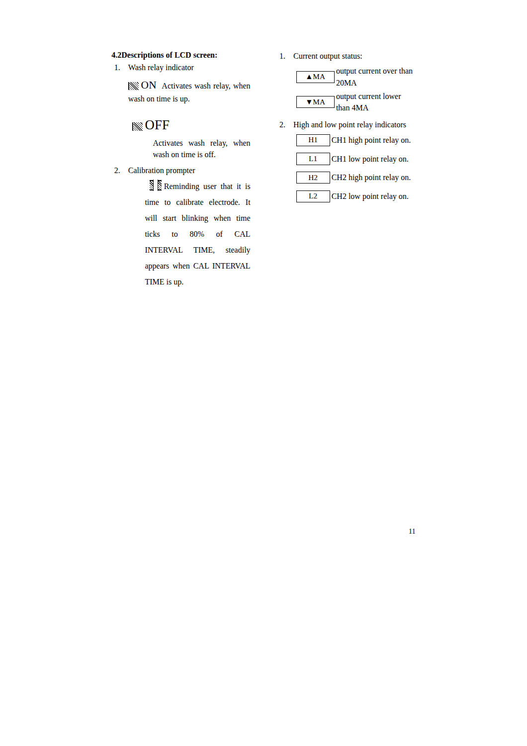4.2Descriptions of LCD screen:
Wash relay indicator
ON Activates wash relay, when wash on time is up.
OFF
Activates wash relay, when wash on time is off.
Calibration prompter
Reminding user that it is time to calibrate electrode. It will start blinking when time ticks to 80% of CAL INTERVAL TIME, steadily appears when CAL INTERVAL TIME is up.
Current output status:
| ▲MA | output current over than 20MA |
| ▼MA | output current lower than 4MA |
High and low point relay indicators
| H1 | CH1 high point relay on. |
| L1 | CH1 low point relay on. |
| H2 | CH2 high point relay on. |
| L2 | CH2 low point relay on. |
11